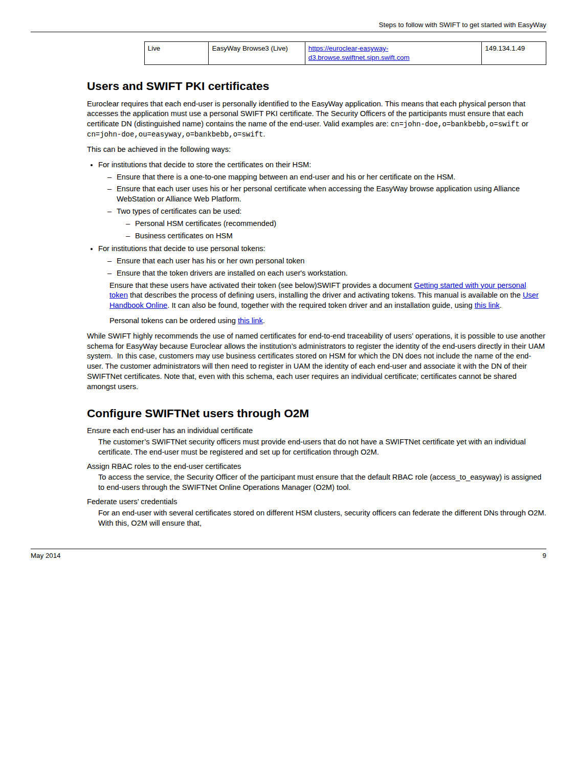Steps to follow with SWIFT to get started with EasyWay
| Live | EasyWay Browse3 (Live) | https://euroclear-easyway-d3.browse.swiftnet.sipn.swift.com | 149.134.1.49 |
3.3.3 Users and SWIFT PKI certificates
Euroclear requires that each end-user is personally identified to the EasyWay application. This means that each physical person that accesses the application must use a personal SWIFT PKI certificate. The Security Officers of the participants must ensure that each certificate DN (distinguished name) contains the name of the end-user. Valid examples are: cn=john-doe,o=bankbebb,o=swift or cn=john-doe,ou=easyway,o=bankbebb,o=swift.
This can be achieved in the following ways:
For institutions that decide to store the certificates on their HSM:
Ensure that there is a one-to-one mapping between an end-user and his or her certificate on the HSM.
Ensure that each user uses his or her personal certificate when accessing the EasyWay browse application using Alliance WebStation or Alliance Web Platform.
Two types of certificates can be used:
Personal HSM certificates (recommended)
Business certificates on HSM
For institutions that decide to use personal tokens:
Ensure that each user has his or her own personal token
Ensure that the token drivers are installed on each user's workstation.
Ensure that these users have activated their token (see below)SWIFT provides a document Getting started with your personal token that describes the process of defining users, installing the driver and activating tokens. This manual is available on the User Handbook Online. It can also be found, together with the required token driver and an installation guide, using this link.
Personal tokens can be ordered using this link.
While SWIFT highly recommends the use of named certificates for end-to-end traceability of users’ operations, it is possible to use another schema for EasyWay because Euroclear allows the institution’s administrators to register the identity of the end-users directly in their UAM system. In this case, customers may use business certificates stored on HSM for which the DN does not include the name of the end-user. The customer administrators will then need to register in UAM the identity of each end-user and associate it with the DN of their SWIFTNet certificates. Note that, even with this schema, each user requires an individual certificate; certificates cannot be shared amongst users.
3.3.4 Configure SWIFTNet users through O2M
Ensure each end-user has an individual certificate
The customer’s SWIFTNet security officers must provide end-users that do not have a SWIFTNet certificate yet with an individual certificate. The end-user must be registered and set up for certification through O2M.
Assign RBAC roles to the end-user certificates
To access the service, the Security Officer of the participant must ensure that the default RBAC role (access_to_easyway) is assigned to end-users through the SWIFTNet Online Operations Manager (O2M) tool.
Federate users’ credentials
For an end-user with several certificates stored on different HSM clusters, security officers can federate the different DNs through O2M. With this, O2M will ensure that,
May 2014 9